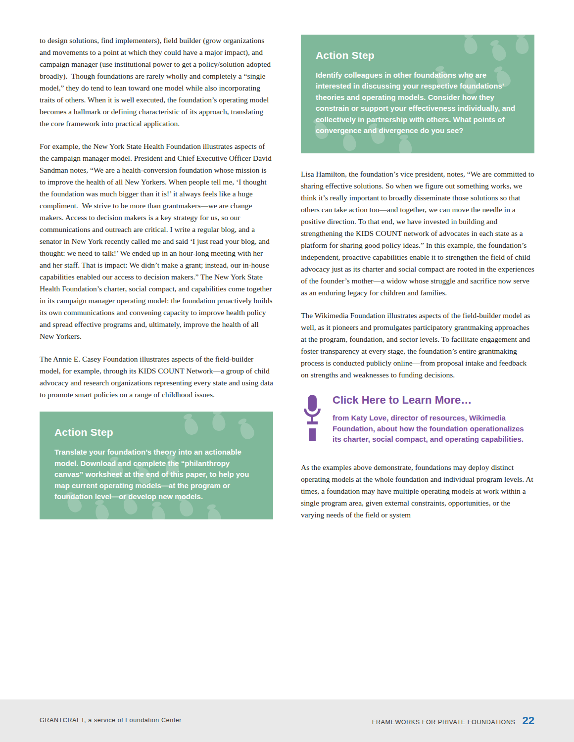to design solutions, find implementers), field builder (grow organizations and movements to a point at which they could have a major impact), and campaign manager (use institutional power to get a policy/solution adopted broadly). Though foundations are rarely wholly and completely a “single model,” they do tend to lean toward one model while also incorporating traits of others. When it is well executed, the foundation’s operating model becomes a hallmark or defining characteristic of its approach, translating the core framework into practical application.
For example, the New York State Health Foundation illustrates aspects of the campaign manager model. President and Chief Executive Officer David Sandman notes, “We are a health-conversion foundation whose mission is to improve the health of all New Yorkers. When people tell me, ‘I thought the foundation was much bigger than it is!’ it always feels like a huge compliment. We strive to be more than grantmakers—we are change makers. Access to decision makers is a key strategy for us, so our communications and outreach are critical. I write a regular blog, and a senator in New York recently called me and said ‘I just read your blog, and thought: we need to talk!’ We ended up in an hour-long meeting with her and her staff. That is impact: We didn’t make a grant; instead, our in-house capabilities enabled our access to decision makers.” The New York State Health Foundation’s charter, social compact, and capabilities come together in its campaign manager operating model: the foundation proactively builds its own communications and convening capacity to improve health policy and spread effective programs and, ultimately, improve the health of all New Yorkers.
The Annie E. Casey Foundation illustrates aspects of the field-builder model, for example, through its KIDS COUNT Network—a group of child advocacy and research organizations representing every state and using data to promote smart policies on a range of childhood issues.
Action Step
Translate your foundation’s theory into an actionable model. Download and complete the “philanthropy canvas” worksheet at the end of this paper, to help you map current operating models—at the program or foundation level—or develop new models.
Action Step
Identify colleagues in other foundations who are interested in discussing your respective foundations’ theories and operating models. Consider how they constrain or support your effectiveness individually, and collectively in partnership with others. What points of convergence and divergence do you see?
Lisa Hamilton, the foundation’s vice president, notes, “We are committed to sharing effective solutions. So when we figure out something works, we think it’s really important to broadly disseminate those solutions so that others can take action too—and together, we can move the needle in a positive direction. To that end, we have invested in building and strengthening the KIDS COUNT network of advocates in each state as a platform for sharing good policy ideas.” In this example, the foundation’s independent, proactive capabilities enable it to strengthen the field of child advocacy just as its charter and social compact are rooted in the experiences of the founder’s mother—a widow whose struggle and sacrifice now serve as an enduring legacy for children and families.
The Wikimedia Foundation illustrates aspects of the field-builder model as well, as it pioneers and promulgates participatory grantmaking approaches at the program, foundation, and sector levels. To facilitate engagement and foster transparency at every stage, the foundation’s entire grantmaking process is conducted publicly online—from proposal intake and feedback on strengths and weaknesses to funding decisions.
Click Here to Learn More…
from Katy Love, director of resources, Wikimedia Foundation, about how the foundation operationalizes its charter, social compact, and operating capabilities.
As the examples above demonstrate, foundations may deploy distinct operating models at the whole foundation and individual program levels. At times, a foundation may have multiple operating models at work within a single program area, given external constraints, opportunities, or the varying needs of the field or system
GRANTCRAFT, a service of Foundation Center
FRAMEWORKS FOR PRIVATE FOUNDATIONS 22